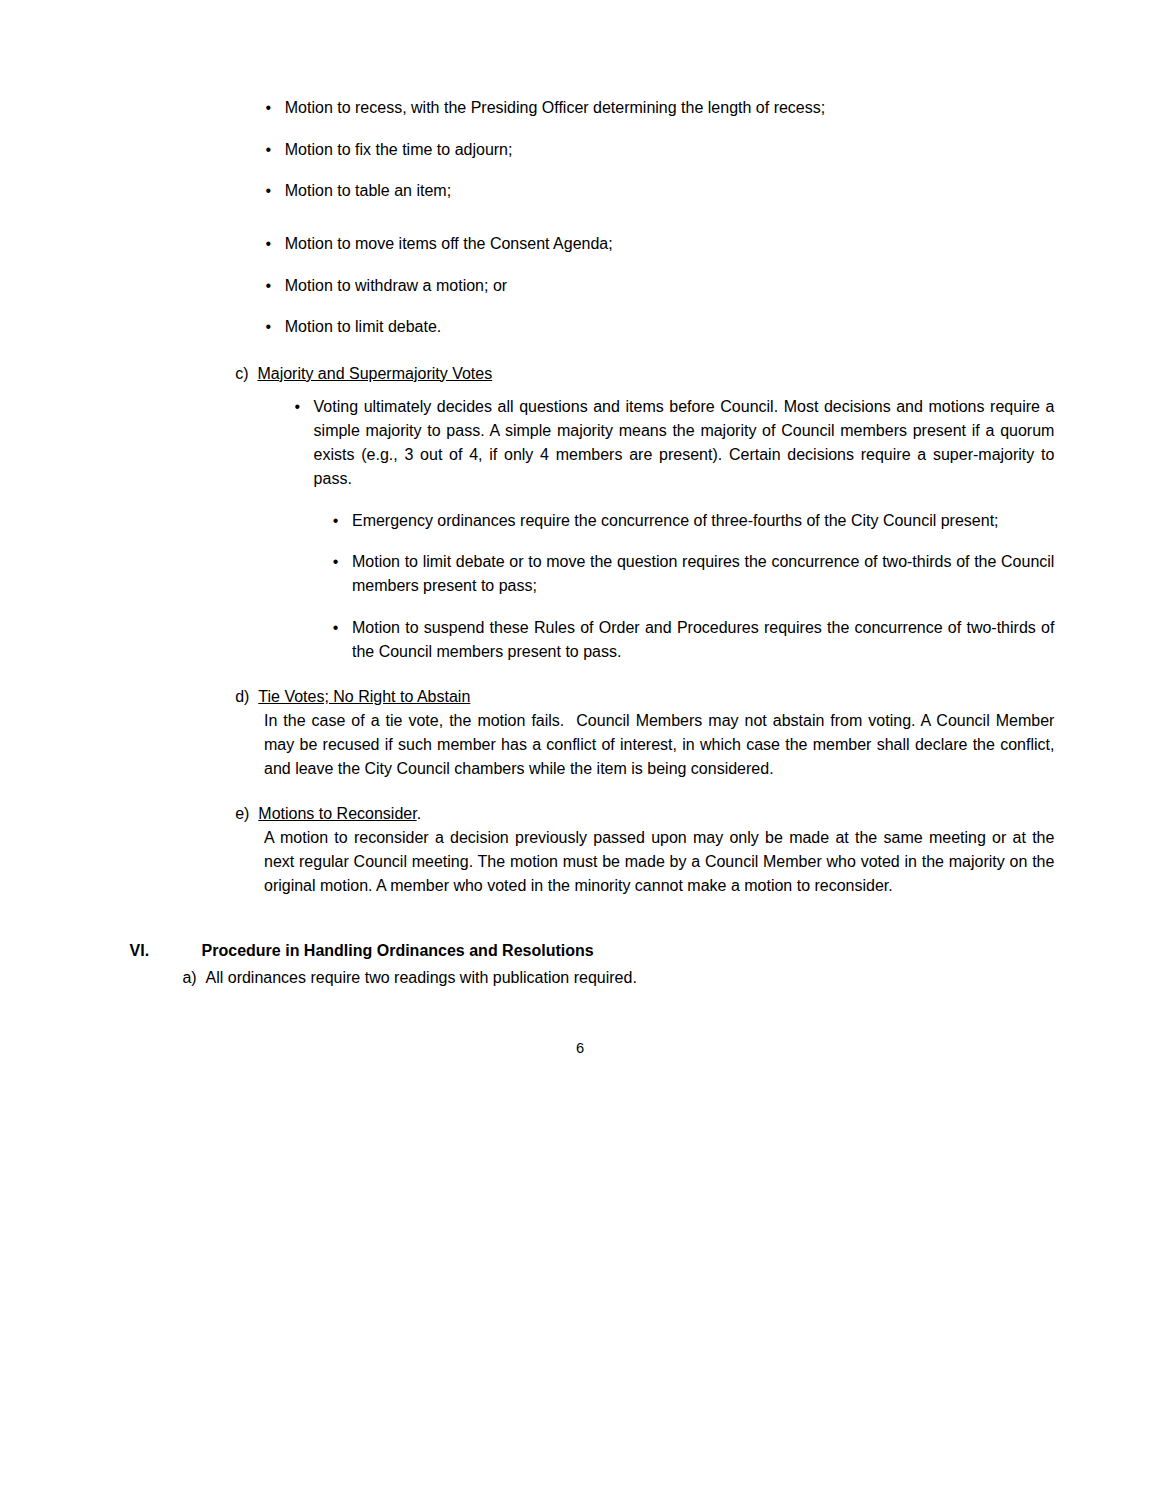Motion to recess, with the Presiding Officer determining the length of recess;
Motion to fix the time to adjourn;
Motion to table an item;
Motion to move items off the Consent Agenda;
Motion to withdraw a motion; or
Motion to limit debate.
c) Majority and Supermajority Votes
Voting ultimately decides all questions and items before Council. Most decisions and motions require a simple majority to pass. A simple majority means the majority of Council members present if a quorum exists (e.g., 3 out of 4, if only 4 members are present). Certain decisions require a super-majority to pass.
Emergency ordinances require the concurrence of three-fourths of the City Council present;
Motion to limit debate or to move the question requires the concurrence of two-thirds of the Council members present to pass;
Motion to suspend these Rules of Order and Procedures requires the concurrence of two-thirds of the Council members present to pass.
d) Tie Votes; No Right to Abstain
In the case of a tie vote, the motion fails. Council Members may not abstain from voting. A Council Member may be recused if such member has a conflict of interest, in which case the member shall declare the conflict, and leave the City Council chambers while the item is being considered.
e) Motions to Reconsider.
A motion to reconsider a decision previously passed upon may only be made at the same meeting or at the next regular Council meeting. The motion must be made by a Council Member who voted in the majority on the original motion. A member who voted in the minority cannot make a motion to reconsider.
VI. Procedure in Handling Ordinances and Resolutions
a) All ordinances require two readings with publication required.
6